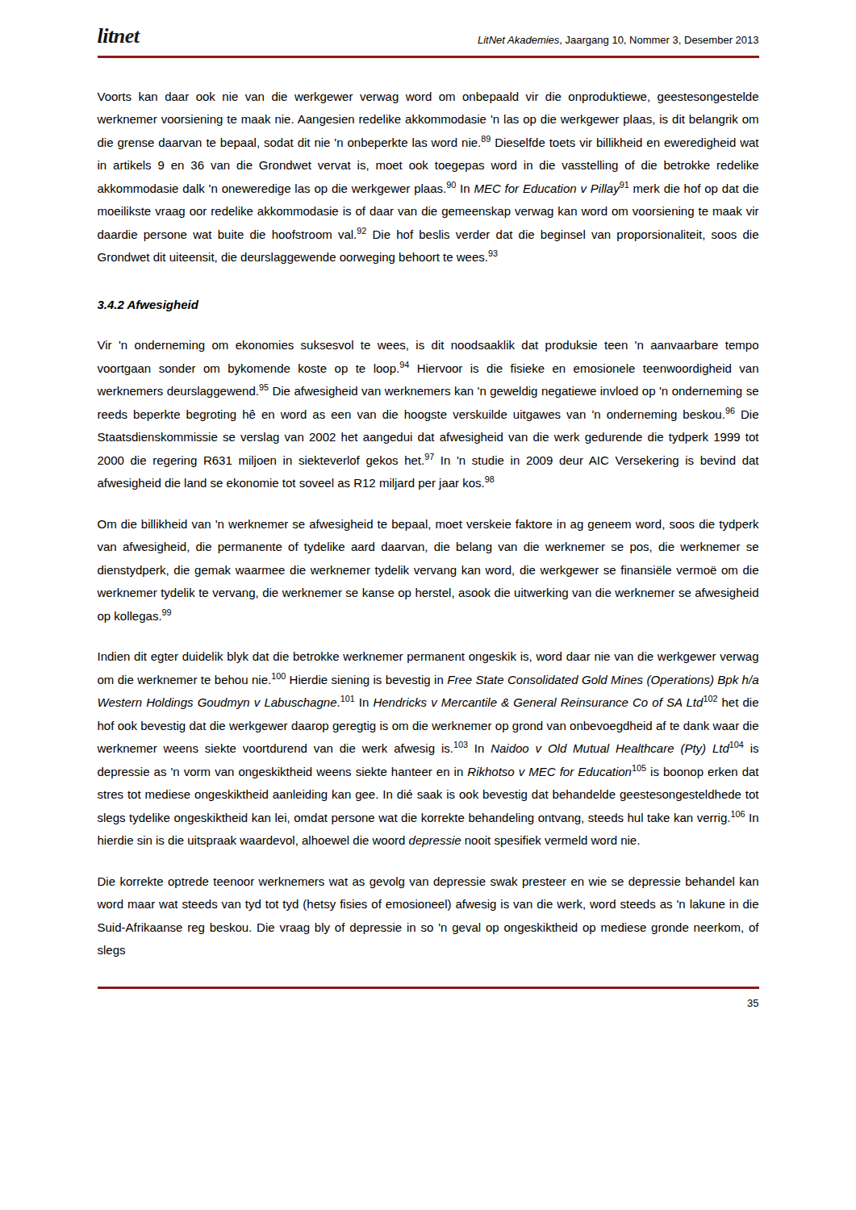litnet
LitNet Akademies, Jaargang 10, Nommer 3, Desember 2013
Voorts kan daar ook nie van die werkgewer verwag word om onbepaald vir die onproduktiewe, geestesongestelde werknemer voorsiening te maak nie. Aangesien redelike akkommodasie 'n las op die werkgewer plaas, is dit belangrik om die grense daarvan te bepaal, sodat dit nie 'n onbeperkte las word nie.89 Dieselfde toets vir billikheid en eweredigheid wat in artikels 9 en 36 van die Grondwet vervat is, moet ook toegepas word in die vasstelling of die betrokke redelike akkommodasie dalk 'n oneweredige las op die werkgewer plaas.90 In MEC for Education v Pillay91 merk die hof op dat die moeilikste vraag oor redelike akkommodasie is of daar van die gemeenskap verwag kan word om voorsiening te maak vir daardie persone wat buite die hoofstroom val.92 Die hof beslis verder dat die beginsel van proporsionaliteit, soos die Grondwet dit uiteensit, die deurslaggewende oorweging behoort te wees.93
3.4.2 Afwesigheid
Vir 'n onderneming om ekonomies suksesvol te wees, is dit noodsaaklik dat produksie teen 'n aanvaarbare tempo voortgaan sonder om bykomende koste op te loop.94 Hiervoor is die fisieke en emosionele teenwoordigheid van werknemers deurslaggewend.95 Die afwesigheid van werknemers kan 'n geweldig negatiewe invloed op 'n onderneming se reeds beperkte begroting hê en word as een van die hoogste verskuilde uitgawes van 'n onderneming beskou.96 Die Staatsdienskommissie se verslag van 2002 het aangedui dat afwesigheid van die werk gedurende die tydperk 1999 tot 2000 die regering R631 miljoen in siekteverlof gekos het.97 In 'n studie in 2009 deur AIC Versekering is bevind dat afwesigheid die land se ekonomie tot soveel as R12 miljard per jaar kos.98
Om die billikheid van 'n werknemer se afwesigheid te bepaal, moet verskeie faktore in ag geneem word, soos die tydperk van afwesigheid, die permanente of tydelike aard daarvan, die belang van die werknemer se pos, die werknemer se dienstydperk, die gemak waarmee die werknemer tydelik vervang kan word, die werkgewer se finansiële vermoë om die werknemer tydelik te vervang, die werknemer se kanse op herstel, asook die uitwerking van die werknemer se afwesigheid op kollegas.99
Indien dit egter duidelik blyk dat die betrokke werknemer permanent ongeskik is, word daar nie van die werkgewer verwag om die werknemer te behou nie.100 Hierdie siening is bevestig in Free State Consolidated Gold Mines (Operations) Bpk h/a Western Holdings Goudmyn v Labuschagne.101 In Hendricks v Mercantile & General Reinsurance Co of SA Ltd102 het die hof ook bevestig dat die werkgewer daarop geregtig is om die werknemer op grond van onbevoegdheid af te dank waar die werknemer weens siekte voortdurend van die werk afwesig is.103 In Naidoo v Old Mutual Healthcare (Pty) Ltd104 is depressie as 'n vorm van ongeskiktheid weens siekte hanteer en in Rikhotso v MEC for Education105 is boonop erken dat stres tot mediese ongeskiktheid aanleiding kan gee. In dié saak is ook bevestig dat behandelde geestesongesteldhede tot slegs tydelike ongeskiktheid kan lei, omdat persone wat die korrekte behandeling ontvang, steeds hul take kan verrig.106 In hierdie sin is die uitspraak waardevol, alhoewel die woord depressie nooit spesifiek vermeld word nie.
Die korrekte optrede teenoor werknemers wat as gevolg van depressie swak presteer en wie se depressie behandel kan word maar wat steeds van tyd tot tyd (hetsy fisies of emosioneel) afwesig is van die werk, word steeds as 'n lakune in die Suid-Afrikaanse reg beskou. Die vraag bly of depressie in so 'n geval op ongeskiktheid op mediese gronde neerkom, of slegs
35